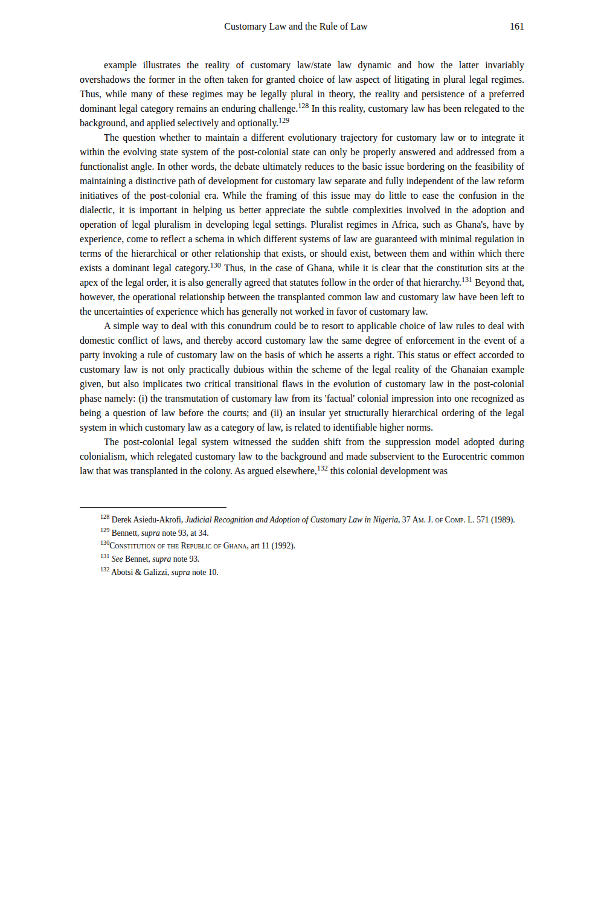Customary Law and the Rule of Law 161
example illustrates the reality of customary law/state law dynamic and how the latter invariably overshadows the former in the often taken for granted choice of law aspect of litigating in plural legal regimes. Thus, while many of these regimes may be legally plural in theory, the reality and persistence of a preferred dominant legal category remains an enduring challenge.128 In this reality, customary law has been relegated to the background, and applied selectively and optionally.129
The question whether to maintain a different evolutionary trajectory for customary law or to integrate it within the evolving state system of the post-colonial state can only be properly answered and addressed from a functionalist angle. In other words, the debate ultimately reduces to the basic issue bordering on the feasibility of maintaining a distinctive path of development for customary law separate and fully independent of the law reform initiatives of the post-colonial era. While the framing of this issue may do little to ease the confusion in the dialectic, it is important in helping us better appreciate the subtle complexities involved in the adoption and operation of legal pluralism in developing legal settings. Pluralist regimes in Africa, such as Ghana's, have by experience, come to reflect a schema in which different systems of law are guaranteed with minimal regulation in terms of the hierarchical or other relationship that exists, or should exist, between them and within which there exists a dominant legal category.130 Thus, in the case of Ghana, while it is clear that the constitution sits at the apex of the legal order, it is also generally agreed that statutes follow in the order of that hierarchy.131 Beyond that, however, the operational relationship between the transplanted common law and customary law have been left to the uncertainties of experience which has generally not worked in favor of customary law.
A simple way to deal with this conundrum could be to resort to applicable choice of law rules to deal with domestic conflict of laws, and thereby accord customary law the same degree of enforcement in the event of a party invoking a rule of customary law on the basis of which he asserts a right. This status or effect accorded to customary law is not only practically dubious within the scheme of the legal reality of the Ghanaian example given, but also implicates two critical transitional flaws in the evolution of customary law in the post-colonial phase namely: (i) the transmutation of customary law from its 'factual' colonial impression into one recognized as being a question of law before the courts; and (ii) an insular yet structurally hierarchical ordering of the legal system in which customary law as a category of law, is related to identifiable higher norms.
The post-colonial legal system witnessed the sudden shift from the suppression model adopted during colonialism, which relegated customary law to the background and made subservient to the Eurocentric common law that was transplanted in the colony. As argued elsewhere,132 this colonial development was
128 Derek Asiedu-Akrofi, Judicial Recognition and Adoption of Customary Law in Nigeria, 37 Am. J. of Comp. L. 571 (1989).
129 Bennett, supra note 93, at 34.
130Constitution of the Republic of Ghana, art 11 (1992).
131 See Bennet, supra note 93.
132 Abotsi & Galizzi, supra note 10.